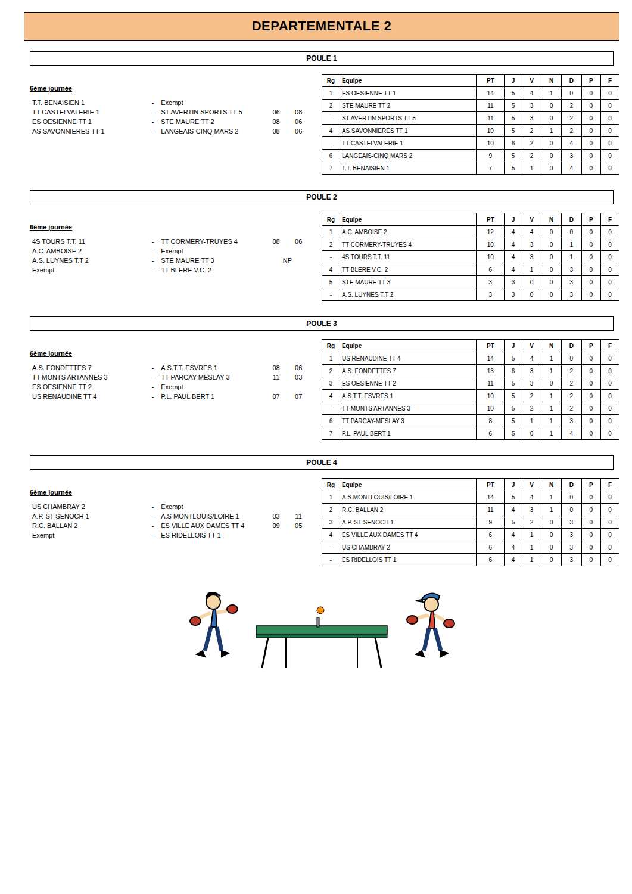DEPARTEMENTALE 2
POULE 1
6ème journée
| T.T. BENAISIEN 1 | - | Exempt | | |
| TT CASTELVALERIE 1 | - | ST AVERTIN SPORTS TT 5 | 06 | 08 |
| ES OESIENNE TT 1 | - | STE MAURE TT 2 | 08 | 06 |
| AS SAVONNIERES TT 1 | - | LANGEAIS-CINQ MARS 2 | 08 | 06 |
| Rg | Equipe | PT | J | V | N | D | P | F |
| --- | --- | --- | --- | --- | --- | --- | --- | --- |
| 1 | ES OESIENNE TT 1 | 14 | 5 | 4 | 1 | 0 | 0 | 0 |
| 2 | STE MAURE TT 2 | 11 | 5 | 3 | 0 | 2 | 0 | 0 |
| - | ST AVERTIN SPORTS TT 5 | 11 | 5 | 3 | 0 | 2 | 0 | 0 |
| 4 | AS SAVONNIERES TT 1 | 10 | 5 | 2 | 1 | 2 | 0 | 0 |
| - | TT CASTELVALERIE 1 | 10 | 6 | 2 | 0 | 4 | 0 | 0 |
| 6 | LANGEAIS-CINQ MARS 2 | 9 | 5 | 2 | 0 | 3 | 0 | 0 |
| 7 | T.T. BENAISIEN 1 | 7 | 5 | 1 | 0 | 4 | 0 | 0 |
POULE 2
6ème journée
| 4S TOURS T.T. 11 | - | TT CORMERY-TRUYES 4 | 08 | 06 |
| A.C. AMBOISE 2 | - | Exempt | | |
| A.S. LUYNES T.T 2 | - | STE MAURE TT 3 | NP |
| Exempt | - | TT BLERE V.C. 2 | | |
| Rg | Equipe | PT | J | V | N | D | P | F |
| --- | --- | --- | --- | --- | --- | --- | --- | --- |
| 1 | A.C. AMBOISE 2 | 12 | 4 | 4 | 0 | 0 | 0 | 0 |
| 2 | TT CORMERY-TRUYES 4 | 10 | 4 | 3 | 0 | 1 | 0 | 0 |
| - | 4S TOURS T.T. 11 | 10 | 4 | 3 | 0 | 1 | 0 | 0 |
| 4 | TT BLERE V.C. 2 | 6 | 4 | 1 | 0 | 3 | 0 | 0 |
| 5 | STE MAURE TT 3 | 3 | 3 | 0 | 0 | 3 | 0 | 0 |
| - | A.S. LUYNES T.T 2 | 3 | 3 | 0 | 0 | 3 | 0 | 0 |
POULE 3
6ème journée
| A.S. FONDETTES 7 | - | A.S.T.T. ESVRES 1 | 08 | 06 |
| TT MONTS ARTANNES 3 | - | TT PARCAY-MESLAY 3 | 11 | 03 |
| ES OESIENNE TT 2 | - | Exempt | | |
| US RENAUDINE TT 4 | - | P.L. PAUL BERT 1 | 07 | 07 |
| Rg | Equipe | PT | J | V | N | D | P | F |
| --- | --- | --- | --- | --- | --- | --- | --- | --- |
| 1 | US RENAUDINE TT 4 | 14 | 5 | 4 | 1 | 0 | 0 | 0 |
| 2 | A.S. FONDETTES 7 | 13 | 6 | 3 | 1 | 2 | 0 | 0 |
| 3 | ES OESIENNE TT 2 | 11 | 5 | 3 | 0 | 2 | 0 | 0 |
| 4 | A.S.T.T. ESVRES 1 | 10 | 5 | 2 | 1 | 2 | 0 | 0 |
| - | TT MONTS ARTANNES 3 | 10 | 5 | 2 | 1 | 2 | 0 | 0 |
| 6 | TT PARCAY-MESLAY 3 | 8 | 5 | 1 | 1 | 3 | 0 | 0 |
| 7 | P.L. PAUL BERT 1 | 6 | 5 | 0 | 1 | 4 | 0 | 0 |
POULE 4
6ème journée
| US CHAMBRAY 2 | - | Exempt | | |
| A.P. ST SENOCH 1 | - | A.S MONTLOUIS/LOIRE 1 | 03 | 11 |
| R.C. BALLAN 2 | - | ES VILLE AUX DAMES TT 4 | 09 | 05 |
| Exempt | - | ES RIDELLOIS TT 1 | | |
| Rg | Equipe | PT | J | V | N | D | P | F |
| --- | --- | --- | --- | --- | --- | --- | --- | --- |
| 1 | A.S MONTLOUIS/LOIRE 1 | 14 | 5 | 4 | 1 | 0 | 0 | 0 |
| 2 | R.C. BALLAN 2 | 11 | 4 | 3 | 1 | 0 | 0 | 0 |
| 3 | A.P. ST SENOCH 1 | 9 | 5 | 2 | 0 | 3 | 0 | 0 |
| 4 | ES VILLE AUX DAMES TT 4 | 6 | 4 | 1 | 0 | 3 | 0 | 0 |
| - | US CHAMBRAY 2 | 6 | 4 | 1 | 0 | 3 | 0 | 0 |
| - | ES RIDELLOIS TT 1 | 6 | 4 | 1 | 0 | 3 | 0 | 0 |